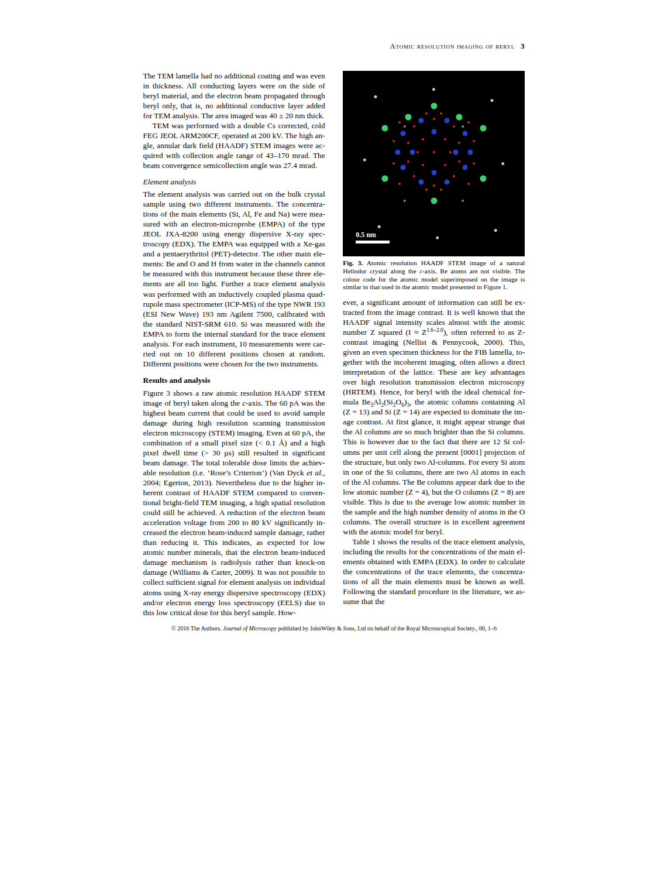Atomic resolution imaging of beryl 3
The TEM lamella had no additional coating and was even in thickness. All conducting layers were on the side of beryl material, and the electron beam propagated through beryl only, that is, no additional conductive layer added for TEM analysis. The area imaged was 40 ± 20 nm thick.
TEM was performed with a double Cs corrected, cold FEG JEOL ARM200CF, operated at 200 kV. The high angle, annular dark field (HAADF) STEM images were acquired with collection angle range of 43–170 mrad. The beam convergence semicollection angle was 27.4 mrad.
Element analysis
The element analysis was carried out on the bulk crystal sample using two different instruments. The concentrations of the main elements (Si, Al, Fe and Na) were measured with an electron-microprobe (EMPA) of the type JEOL JXA-8200 using energy dispersive X-ray spectroscopy (EDX). The EMPA was equipped with a Xe-gas and a pentaerythritol (PET)-detector. The other main elements: Be and O and H from water in the channels cannot be measured with this instrument because these three elements are all too light. Further a trace element analysis was performed with an inductively coupled plasma quadrupole mass spectrometer (ICP-MS) of the type NWR 193 (ESI New Wave) 193 nm Agilent 7500, calibrated with the standard NIST-SRM 610. Si was measured with the EMPA to form the internal standard for the trace element analysis. For each instrument, 10 measurements were carried out on 10 different positions chosen at random. Different positions were chosen for the two instruments.
Results and analysis
Figure 3 shows a raw atomic resolution HAADF STEM image of beryl taken along the c-axis. The 60 pA was the highest beam current that could be used to avoid sample damage during high resolution scanning transmission electron microscopy (STEM) imaging. Even at 60 pA, the combination of a small pixel size (< 0.1 Å) and a high pixel dwell time (> 30 µs) still resulted in significant beam damage. The total tolerable dose limits the achievable resolution (i.e. ‘Rose’s Criterion’) (Van Dyck et al., 2004; Egerton, 2013). Nevertheless due to the higher inherent contrast of HAADF STEM compared to conventional bright-field TEM imaging, a high spatial resolution could still be achieved. A reduction of the electron beam acceleration voltage from 200 to 80 kV significantly increased the electron beam-induced sample damage, rather than reducing it. This indicates, as expected for low atomic number minerals, that the electron beam-induced damage mechanism is radiolysis rather than knock-on damage (Williams & Carter, 2009). It was not possible to collect sufficient signal for element analysis on individual atoms using X-ray energy dispersive spectroscopy (EDX) and/or electron energy loss spectroscopy (EELS) due to this low critical dose for this beryl sample. How-
0.5 nm
Fig. 3. Atomic resolution HAADF STEM image of a natural Heliodor crystal along the c-axis. Be atoms are not visible. The colour code for the atomic model superimposed on the image is similar to that used in the atomic model presented in Figure 1.
ever, a significant amount of information can still be extracted from the image contrast. It is well known that the HAADF signal intensity scales almost with the atomic number Z squared (I ≈ Z1.6–2.0), often referred to as Z-contrast imaging (Nellist & Pennycook, 2000). This, given an even specimen thickness for the FIB lamella, together with the incoherent imaging, often allows a direct interpretation of the lattice. These are key advantages over high resolution transmission electron microscopy (HRTEM). Hence, for beryl with the ideal chemical formula Be3Al2(Si2O6)3, the atomic columns containing Al (Z = 13) and Si (Z = 14) are expected to dominate the image contrast. At first glance, it might appear strange that the Al columns are so much brighter than the Si columns. This is however due to the fact that there are 12 Si columns per unit cell along the present [0001] projection of the structure, but only two Al-columns. For every Si atom in one of the Si columns, there are two Al atoms in each of the Al columns. The Be columns appear dark due to the low atomic number (Z = 4), but the O columns (Z = 8) are visible. This is due to the average low atomic number in the sample and the high number density of atoms in the O columns. The overall structure is in excellent agreement with the atomic model for beryl.
Table 1 shows the results of the trace element analysis, including the results for the concentrations of the main elements obtained with EMPA (EDX). In order to calculate the concentrations of the trace elements, the concentrations of all the main elements must be known as well. Following the standard procedure in the literature, we assume that the
© 2016 The Authors. Journal of Microscopy published by JohnWiley & Sons, Ltd on behalf of the Royal Microscopical Society., 00, 1–6